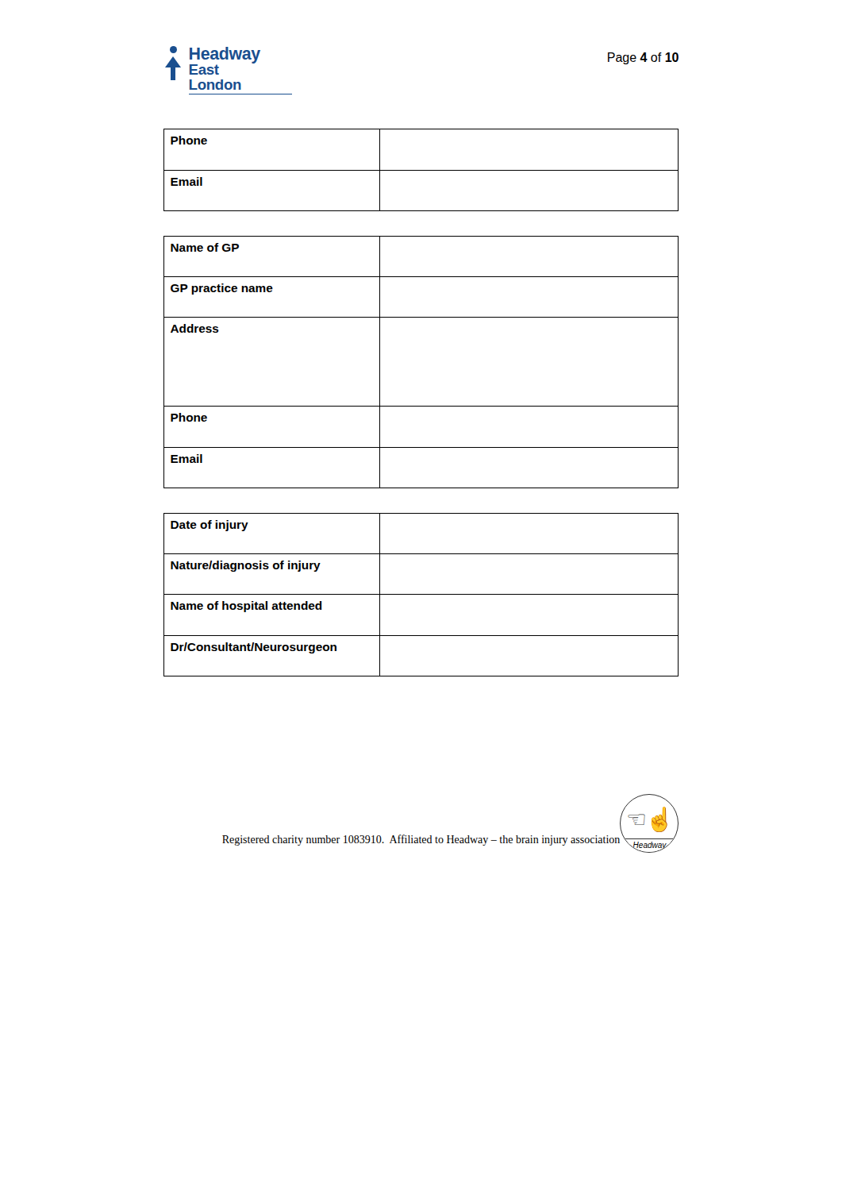Headway
East
London
Page 4 of 10
| Phone | |
| Email | |
| Name of GP | |
| GP practice name | |
| Address | |
| Phone | |
| Email | |
| Date of injury | |
| Nature/diagnosis of injury | |
| Name of hospital attended | |
| Dr/Consultant/Neurosurgeon | |
Registered charity number 1083910. Affiliated to Headway – the brain injury association
☜☝
Headway